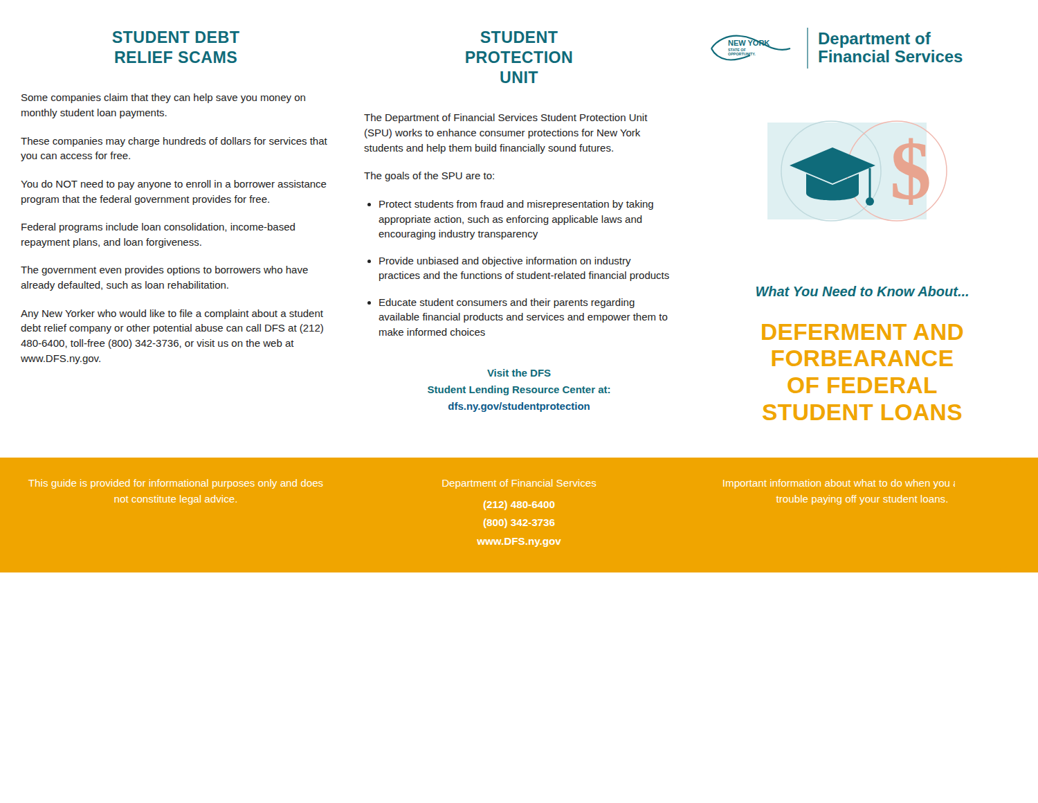Student Debt
Relief Scams
Some companies claim that they can help save you money on monthly student loan payments.
These companies may charge hundreds of dollars for services that you can access for free.
You do NOT need to pay anyone to enroll in a borrower assistance program that the federal government provides for free.
Federal programs include loan consolidation, income-based repayment plans, and loan forgiveness.
The government even provides options to borrowers who have already defaulted, such as loan rehabilitation.
Any New Yorker who would like to file a complaint about a student debt relief company or other potential abuse can call DFS at (212) 480-6400, toll-free (800) 342-3736, or visit us on the web at www.DFS.ny.gov.
Student
Protection
Unit
The Department of Financial Services Student Protection Unit (SPU) works to enhance consumer protections for New York students and help them build financially sound futures.
The goals of the SPU are to:
Protect students from fraud and misrepresentation by taking appropriate action, such as enforcing applicable laws and encouraging industry transparency
Provide unbiased and objective information on industry practices and the functions of student-related financial products
Educate student consumers and their parents regarding available financial products and services and empower them to make informed choices
Visit the DFS
Student Lending Resource Center at:
dfs.ny.gov/studentprotection
NEW YORK STATE OF OPPORTUNITY.
Department of
Financial Services
$
What You Need to Know About...
Deferment and
Forbearance
of Federal
Student Loans
This guide is provided for informational purposes only and does not constitute legal advice.
Department of Financial Services
(212) 480-6400
(800) 342-3736
www.DFS.ny.gov
Important information about what to do when you are having trouble paying off your student loans.